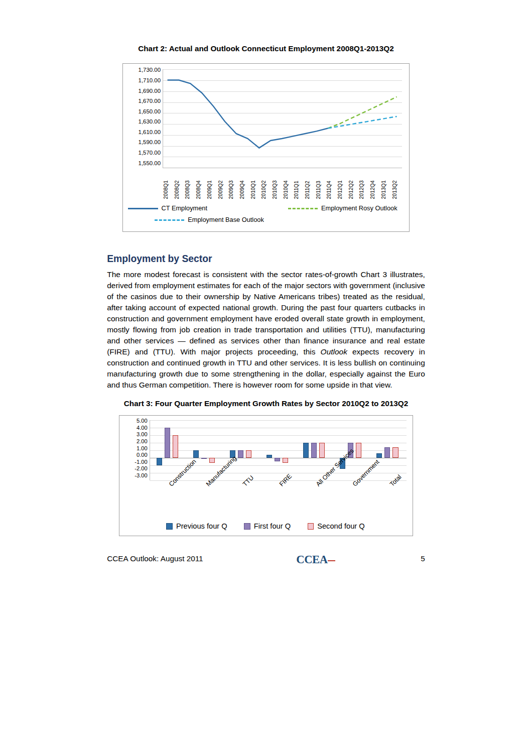Chart 2: Actual and Outlook Connecticut Employment 2008Q1-2013Q2
1,730.00 1,710.00 1,690.00 1,670.00 1,650.00 1,630.00 1,610.00 1,590.00 1,570.00 1,550.00
2008Q1
2008Q2
2008Q3
2008Q4
2009Q1
2009Q2
2009Q3
2009Q4
2010Q1
2010Q2
2010Q3
2010Q4
2011Q1
2011Q2
2011Q3
2011Q4
2012Q1
2012Q2
2012Q3
2012Q4
2013Q1
2013Q2
CT Employment
Employment Rosy Outlook
Employment Base Outlook
Employment by Sector
The more modest forecast is consistent with the sector rates-of-growth Chart 3 illustrates, derived from employment estimates for each of the major sectors with government (inclusive of the casinos due to their ownership by Native Americans tribes) treated as the residual, after taking account of expected national growth. During the past four quarters cutbacks in construction and government employment have eroded overall state growth in employment, mostly flowing from job creation in trade transportation and utilities (TTU), manufacturing and other services — defined as services other than finance insurance and real estate (FIRE) and (TTU). With major projects proceeding, this Outlook expects recovery in construction and continued growth in TTU and other services. It is less bullish on continuing manufacturing growth due to some strengthening in the dollar, especially against the Euro and thus German competition. There is however room for some upside in that view.
Chart 3: Four Quarter Employment Growth Rates by Sector 2010Q2 to 2013Q2
5.00 4.00 3.00 2.00 1.00 0.00 -1.00 -2.00 -3.00
Construction
Manufacturing
TTU
FIRE
All Other Services
Government
Total
Previous four Q
First four Q
Second four Q
CCEA Outlook: August 2011
CCEA
5